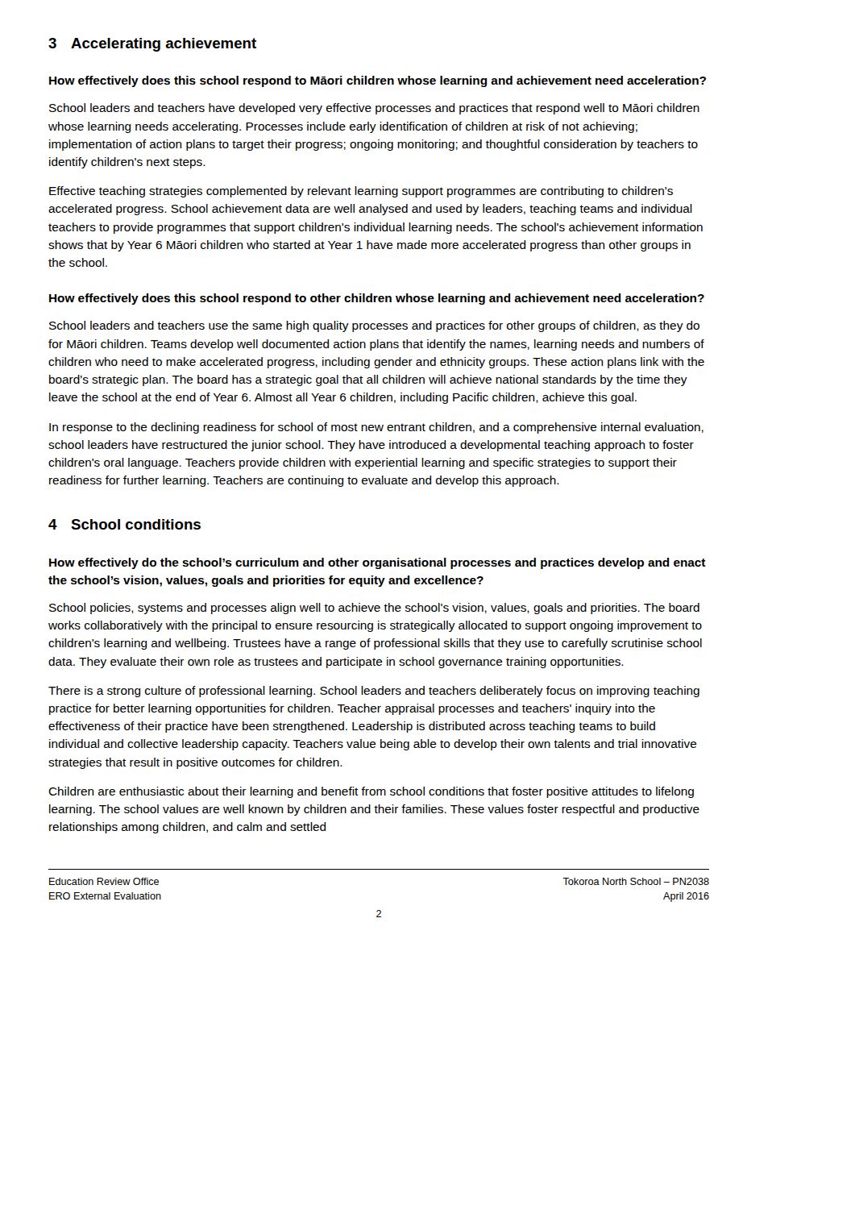3 Accelerating achievement
How effectively does this school respond to Māori children whose learning and achievement need acceleration?
School leaders and teachers have developed very effective processes and practices that respond well to Māori children whose learning needs accelerating. Processes include early identification of children at risk of not achieving; implementation of action plans to target their progress; ongoing monitoring; and thoughtful consideration by teachers to identify children's next steps.
Effective teaching strategies complemented by relevant learning support programmes are contributing to children's accelerated progress. School achievement data are well analysed and used by leaders, teaching teams and individual teachers to provide programmes that support children's individual learning needs. The school's achievement information shows that by Year 6 Māori children who started at Year 1 have made more accelerated progress than other groups in the school.
How effectively does this school respond to other children whose learning and achievement need acceleration?
School leaders and teachers use the same high quality processes and practices for other groups of children, as they do for Māori children. Teams develop well documented action plans that identify the names, learning needs and numbers of children who need to make accelerated progress, including gender and ethnicity groups. These action plans link with the board's strategic plan. The board has a strategic goal that all children will achieve national standards by the time they leave the school at the end of Year 6. Almost all Year 6 children, including Pacific children, achieve this goal.
In response to the declining readiness for school of most new entrant children, and a comprehensive internal evaluation, school leaders have restructured the junior school. They have introduced a developmental teaching approach to foster children's oral language. Teachers provide children with experiential learning and specific strategies to support their readiness for further learning. Teachers are continuing to evaluate and develop this approach.
4 School conditions
How effectively do the school’s curriculum and other organisational processes and practices develop and enact the school’s vision, values, goals and priorities for equity and excellence?
School policies, systems and processes align well to achieve the school's vision, values, goals and priorities. The board works collaboratively with the principal to ensure resourcing is strategically allocated to support ongoing improvement to children's learning and wellbeing. Trustees have a range of professional skills that they use to carefully scrutinise school data. They evaluate their own role as trustees and participate in school governance training opportunities.
There is a strong culture of professional learning. School leaders and teachers deliberately focus on improving teaching practice for better learning opportunities for children. Teacher appraisal processes and teachers' inquiry into the effectiveness of their practice have been strengthened. Leadership is distributed across teaching teams to build individual and collective leadership capacity. Teachers value being able to develop their own talents and trial innovative strategies that result in positive outcomes for children.
Children are enthusiastic about their learning and benefit from school conditions that foster positive attitudes to lifelong learning. The school values are well known by children and their families. These values foster respectful and productive relationships among children, and calm and settled
| Education Review Office ERO External Evaluation | Tokoroa North School – PN2038 April 2016 |
2